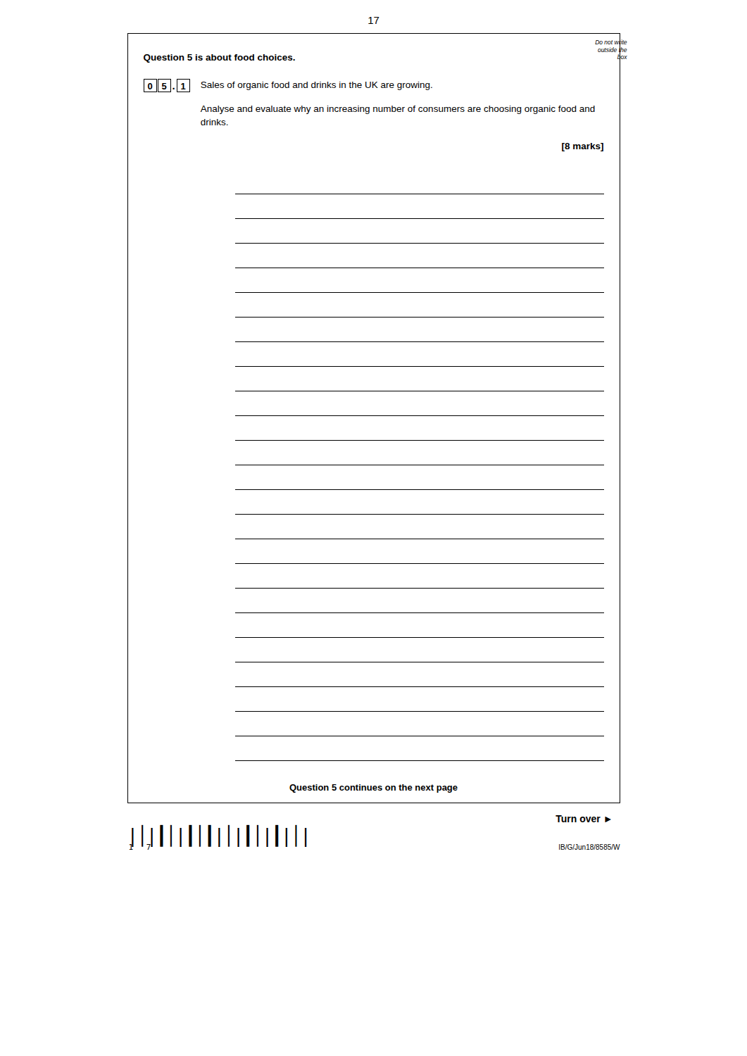17
Do not write
outside the
box
Question 5 is about food choices.
05. 1
Sales of organic food and drinks in the UK are growing.
Analyse and evaluate why an increasing number of consumers are choosing organic food and drinks.
[8 marks]
Question 5 continues on the next page
Turn over ►
|│|┃│|┃│┃|│|┃│|┃|│|
1 7
IB/G/Jun18/8585/W